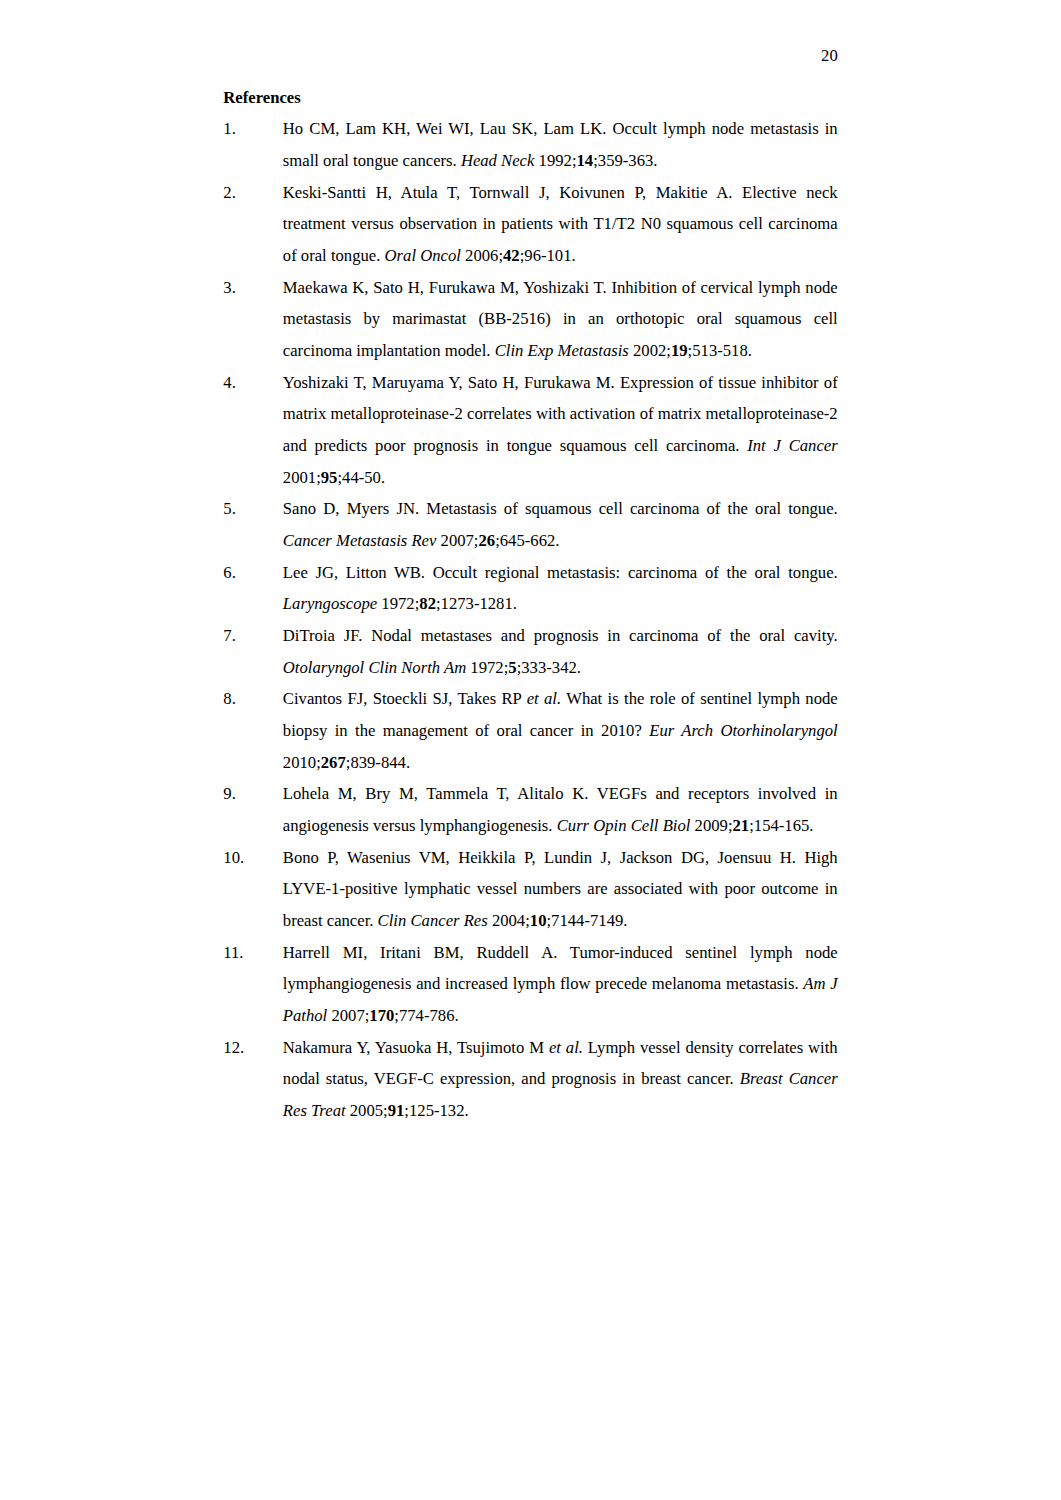20
References
1. Ho CM, Lam KH, Wei WI, Lau SK, Lam LK. Occult lymph node metastasis in small oral tongue cancers. Head Neck 1992;14;359-363.
2. Keski-Santti H, Atula T, Tornwall J, Koivunen P, Makitie A. Elective neck treatment versus observation in patients with T1/T2 N0 squamous cell carcinoma of oral tongue. Oral Oncol 2006;42;96-101.
3. Maekawa K, Sato H, Furukawa M, Yoshizaki T. Inhibition of cervical lymph node metastasis by marimastat (BB-2516) in an orthotopic oral squamous cell carcinoma implantation model. Clin Exp Metastasis 2002;19;513-518.
4. Yoshizaki T, Maruyama Y, Sato H, Furukawa M. Expression of tissue inhibitor of matrix metalloproteinase-2 correlates with activation of matrix metalloproteinase-2 and predicts poor prognosis in tongue squamous cell carcinoma. Int J Cancer 2001;95;44-50.
5. Sano D, Myers JN. Metastasis of squamous cell carcinoma of the oral tongue. Cancer Metastasis Rev 2007;26;645-662.
6. Lee JG, Litton WB. Occult regional metastasis: carcinoma of the oral tongue. Laryngoscope 1972;82;1273-1281.
7. DiTroia JF. Nodal metastases and prognosis in carcinoma of the oral cavity. Otolaryngol Clin North Am 1972;5;333-342.
8. Civantos FJ, Stoeckli SJ, Takes RP et al. What is the role of sentinel lymph node biopsy in the management of oral cancer in 2010? Eur Arch Otorhinolaryngol 2010;267;839-844.
9. Lohela M, Bry M, Tammela T, Alitalo K. VEGFs and receptors involved in angiogenesis versus lymphangiogenesis. Curr Opin Cell Biol 2009;21;154-165.
10. Bono P, Wasenius VM, Heikkila P, Lundin J, Jackson DG, Joensuu H. High LYVE-1-positive lymphatic vessel numbers are associated with poor outcome in breast cancer. Clin Cancer Res 2004;10;7144-7149.
11. Harrell MI, Iritani BM, Ruddell A. Tumor-induced sentinel lymph node lymphangiogenesis and increased lymph flow precede melanoma metastasis. Am J Pathol 2007;170;774-786.
12. Nakamura Y, Yasuoka H, Tsujimoto M et al. Lymph vessel density correlates with nodal status, VEGF-C expression, and prognosis in breast cancer. Breast Cancer Res Treat 2005;91;125-132.